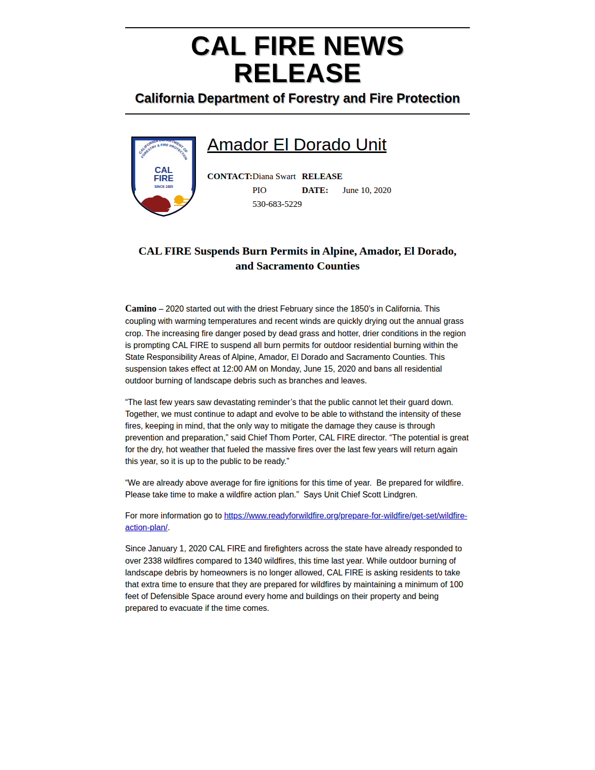CAL FIRE NEWS RELEASE
California Department of Forestry and Fire Protection
CALIFORNIA DEPARTMENT OF FORESTRY & FIRE PROTECTION CAL FIRE SINCE 1885
Amador El Dorado Unit
| CONTACT: | Diana Swart | RELEASE | |
| | PIO | DATE: | June 10, 2020 |
| | 530-683-5229 | | |
CAL FIRE Suspends Burn Permits in Alpine, Amador, El Dorado,
and Sacramento Counties
Camino – 2020 started out with the driest February since the 1850’s in California. This coupling with warming temperatures and recent winds are quickly drying out the annual grass crop. The increasing fire danger posed by dead grass and hotter, drier conditions in the region is prompting CAL FIRE to suspend all burn permits for outdoor residential burning within the State Responsibility Areas of Alpine, Amador, El Dorado and Sacramento Counties. This suspension takes effect at 12:00 AM on Monday, June 15, 2020 and bans all residential outdoor burning of landscape debris such as branches and leaves.
“The last few years saw devastating reminder’s that the public cannot let their guard down. Together, we must continue to adapt and evolve to be able to withstand the intensity of these fires, keeping in mind, that the only way to mitigate the damage they cause is through prevention and preparation,” said Chief Thom Porter, CAL FIRE director. “The potential is great for the dry, hot weather that fueled the massive fires over the last few years will return again this year, so it is up to the public to be ready.”
“We are already above average for fire ignitions for this time of year. Be prepared for wildfire. Please take time to make a wildfire action plan.” Says Unit Chief Scott Lindgren.
For more information go to https://www.readyforwildfire.org/prepare-for-wildfire/get-set/wildfire-action-plan/.
Since January 1, 2020 CAL FIRE and firefighters across the state have already responded to over 2338 wildfires compared to 1340 wildfires, this time last year. While outdoor burning of landscape debris by homeowners is no longer allowed, CAL FIRE is asking residents to take that extra time to ensure that they are prepared for wildfires by maintaining a minimum of 100 feet of Defensible Space around every home and buildings on their property and being prepared to evacuate if the time comes.